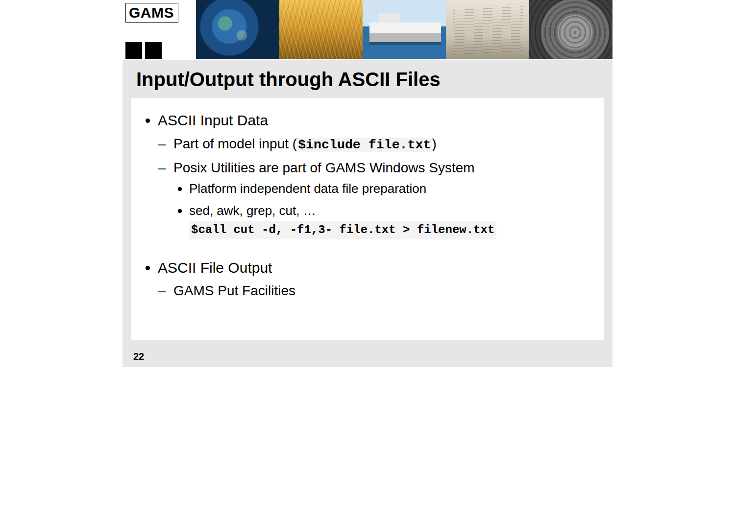GAMS
Input/Output through ASCII Files
ASCII Input Data
Part of model input ($include file.txt)
Posix Utilities are part of GAMS Windows System
Platform independent data file preparation
sed, awk, grep, cut, … $call cut -d, -f1,3- file.txt > filenew.txt
ASCII File Output
GAMS Put Facilities
22